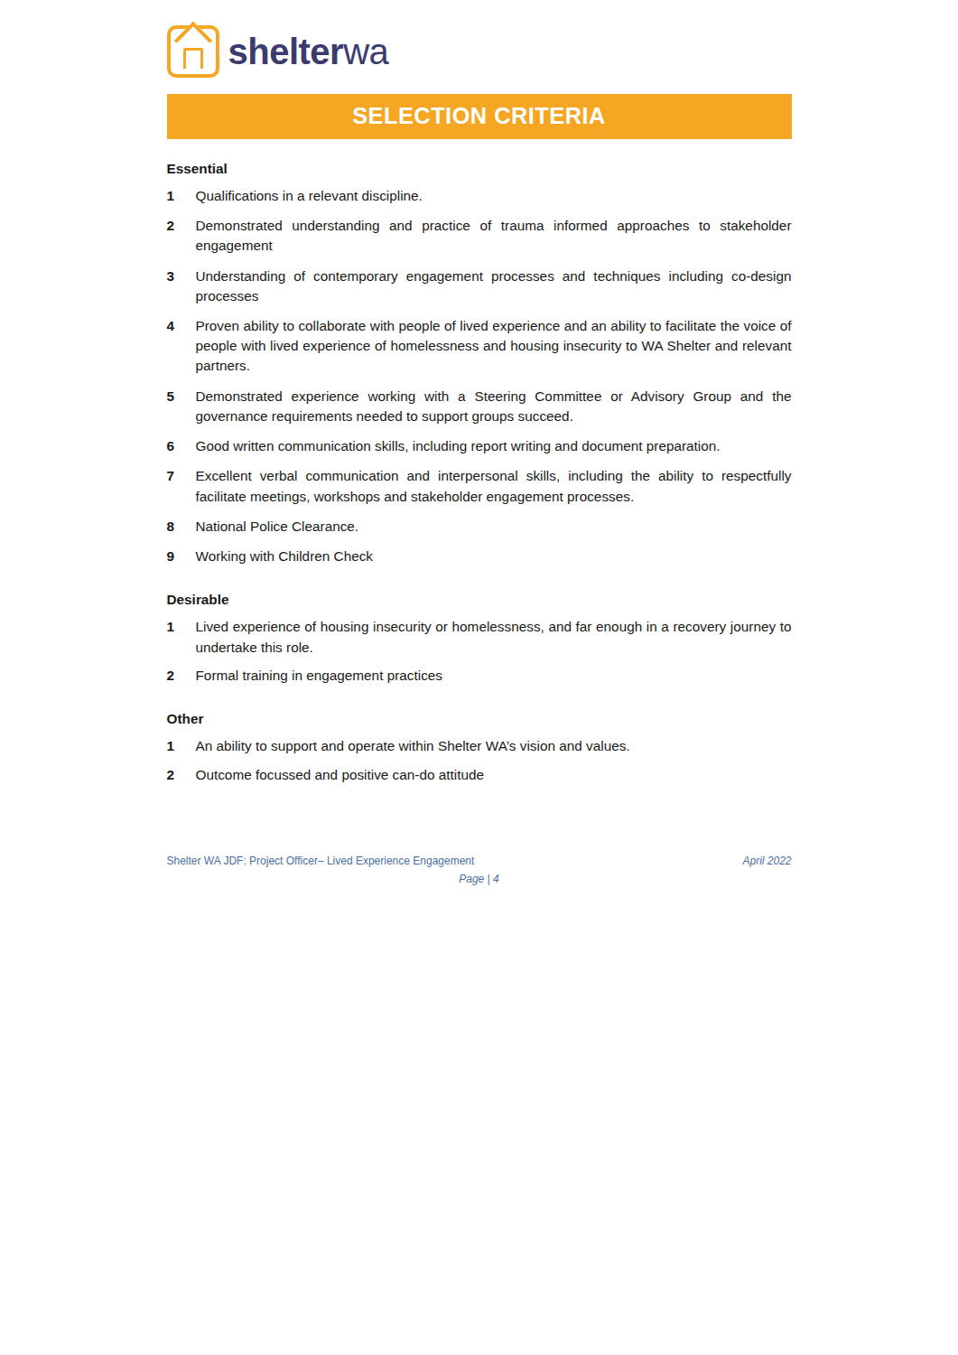shelterwa
SELECTION CRITERIA
Essential
1 Qualifications in a relevant discipline.
2 Demonstrated understanding and practice of trauma informed approaches to stakeholder engagement
3 Understanding of contemporary engagement processes and techniques including co-design processes
4 Proven ability to collaborate with people of lived experience and an ability to facilitate the voice of people with lived experience of homelessness and housing insecurity to WA Shelter and relevant partners.
5 Demonstrated experience working with a Steering Committee or Advisory Group and the governance requirements needed to support groups succeed.
6 Good written communication skills, including report writing and document preparation.
7 Excellent verbal communication and interpersonal skills, including the ability to respectfully facilitate meetings, workshops and stakeholder engagement processes.
8 National Police Clearance.
9 Working with Children Check
Desirable
1 Lived experience of housing insecurity or homelessness, and far enough in a recovery journey to undertake this role.
2 Formal training in engagement practices
Other
1 An ability to support and operate within Shelter WA’s vision and values.
2 Outcome focussed and positive can-do attitude
Shelter WA JDF: Project Officer– Lived Experience Engagement April 2022
Page | 4